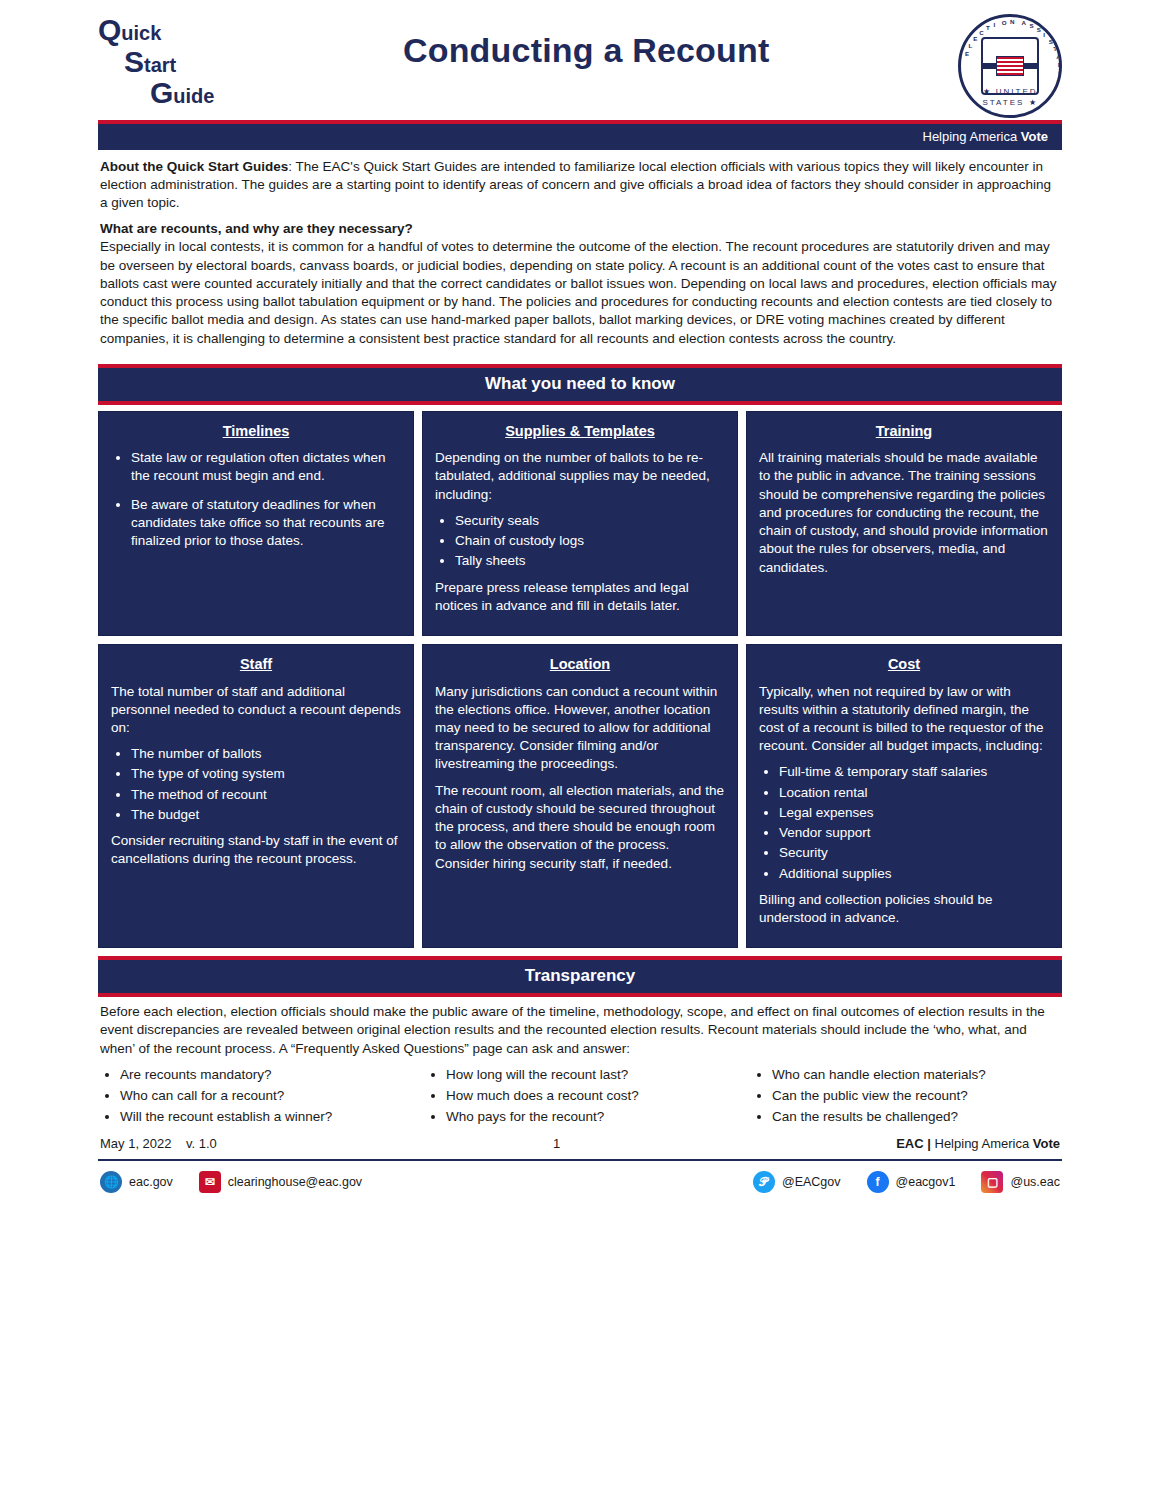Quick
Start
Guide
Conducting a Recount
E L E C T I O N A S S I S T A N C E C O M M I S S I O N
★ UNITED STATES ★
Helping America Vote
About the Quick Start Guides: The EAC's Quick Start Guides are intended to familiarize local election officials with various topics they will likely encounter in election administration. The guides are a starting point to identify areas of concern and give officials a broad idea of factors they should consider in approaching a given topic.
What are recounts, and why are they necessary?
Especially in local contests, it is common for a handful of votes to determine the outcome of the election. The recount procedures are statutorily driven and may be overseen by electoral boards, canvass boards, or judicial bodies, depending on state policy. A recount is an additional count of the votes cast to ensure that ballots cast were counted accurately initially and that the correct candidates or ballot issues won. Depending on local laws and procedures, election officials may conduct this process using ballot tabulation equipment or by hand. The policies and procedures for conducting recounts and election contests are tied closely to the specific ballot media and design. As states can use hand-marked paper ballots, ballot marking devices, or DRE voting machines created by different companies, it is challenging to determine a consistent best practice standard for all recounts and election contests across the country.
What you need to know
Timelines
State law or regulation often dictates when the recount must begin and end.
Be aware of statutory deadlines for when candidates take office so that recounts are finalized prior to those dates.
Supplies & Templates
Depending on the number of ballots to be re-tabulated, additional supplies may be needed, including:
Security seals
Chain of custody logs
Tally sheets
Prepare press release templates and legal notices in advance and fill in details later.
Training
All training materials should be made available to the public in advance. The training sessions should be comprehensive regarding the policies and procedures for conducting the recount, the chain of custody, and should provide information about the rules for observers, media, and candidates.
Staff
The total number of staff and additional personnel needed to conduct a recount depends on:
The number of ballots
The type of voting system
The method of recount
The budget
Consider recruiting stand-by staff in the event of cancellations during the recount process.
Location
Many jurisdictions can conduct a recount within the elections office. However, another location may need to be secured to allow for additional transparency. Consider filming and/or livestreaming the proceedings.
The recount room, all election materials, and the chain of custody should be secured throughout the process, and there should be enough room to allow the observation of the process. Consider hiring security staff, if needed.
Cost
Typically, when not required by law or with results within a statutorily defined margin, the cost of a recount is billed to the requestor of the recount. Consider all budget impacts, including:
Full-time & temporary staff salaries
Location rental
Legal expenses
Vendor support
Security
Additional supplies
Billing and collection policies should be understood in advance.
Transparency
Before each election, election officials should make the public aware of the timeline, methodology, scope, and effect on final outcomes of election results in the event discrepancies are revealed between original election results and the recounted election results. Recount materials should include the ‘who, what, and when’ of the recount process. A “Frequently Asked Questions” page can ask and answer:
Are recounts mandatory?
Who can call for a recount?
Will the recount establish a winner?
How long will the recount last?
How much does a recount cost?
Who pays for the recount?
Who can handle election materials?
Can the public view the recount?
Can the results be challenged?
May 1, 2022 v. 1.0
1
EAC | Helping America Vote
🌐eac.gov
✉clearinghouse@eac.gov
𝒫@EACgov
f@eacgov1
▢@us.eac